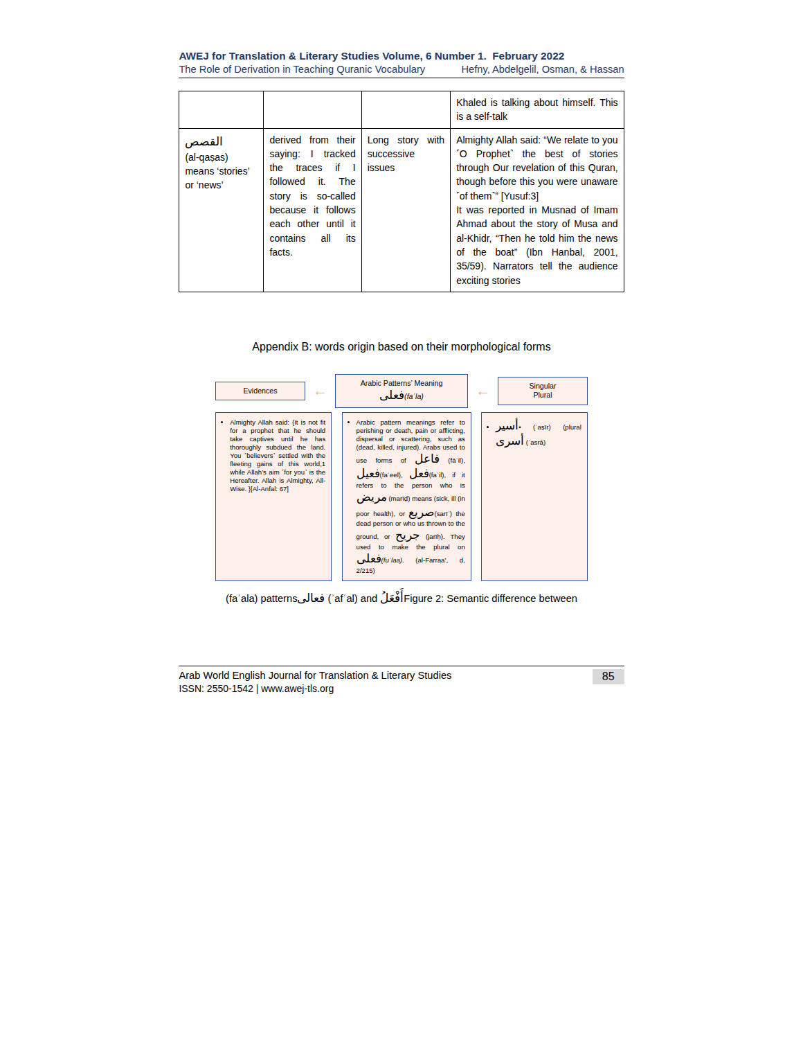AWEJ for Translation & Literary Studies Volume, 6 Number 1. February 2022
The Role of Derivation in Teaching Quranic Vocabulary Hefny, Abdelgelil, Osman, & Hassan
| | | | Khaled is talking about himself. This is a self-talk |
| القصص (al-qaṣas) means ‘stories’ or ‘news’ | derived from their saying: I tracked the traces if I followed it. The story is so-called because it follows each other until it contains all its facts. | Long story with successive issues | Almighty Allah said: “We relate to you ˹O Prophet˺ the best of stories through Our revelation of this Quran, though before this you were unaware ˹of them˺” [Yusuf:3] It was reported in Musnad of Imam Ahmad about the story of Musa and al-Khidr, “Then he told him the news of the boat” (Ibn Hanbal, 2001, 35/59). Narrators tell the audience exciting stories |
Appendix B: words origin based on their morphological forms
Evidences
←
Arabic Patterns’ Meaning
فعلى(faʿla)
←
Singular
Plural
Almighty Allah said: {It is not fit for a prophet that he should take captives until he has thoroughly subdued the land. You ˹believers˺ settled with the fleeting gains of this world,1 while Allah’s aim ˹for you˺ is the Hereafter. Allah is Almighty, All-Wise. }[Al-Anfal: 67]
Arabic pattern meanings refer to perishing or death, pain or afflicting, dispersal or scattering, such as (dead, killed, injured). Arabs used to use forms of فاعل (fāʿil), فعيل(faʿeel), فعل(faʿil), if it refers to the person who is مريض (marīḍ) means (sick, ill (in poor health), or صريع(sarīʿ) the dead person or who us thrown to the ground, or جريح (jarīḥ). They used to make the plural on فعلى(fuʿlaa). (al-Farraa’, d, 2/215)
أسير• (ʾaṣīr) (plural أسرى (ʾasrā)
(faʾala) patternsفعالى (ʾafʿal) and أَفْعَلُFigure 2: Semantic difference between
Arab World English Journal for Translation & Literary Studies
ISSN: 2550-1542 | www.awej-tls.org
85